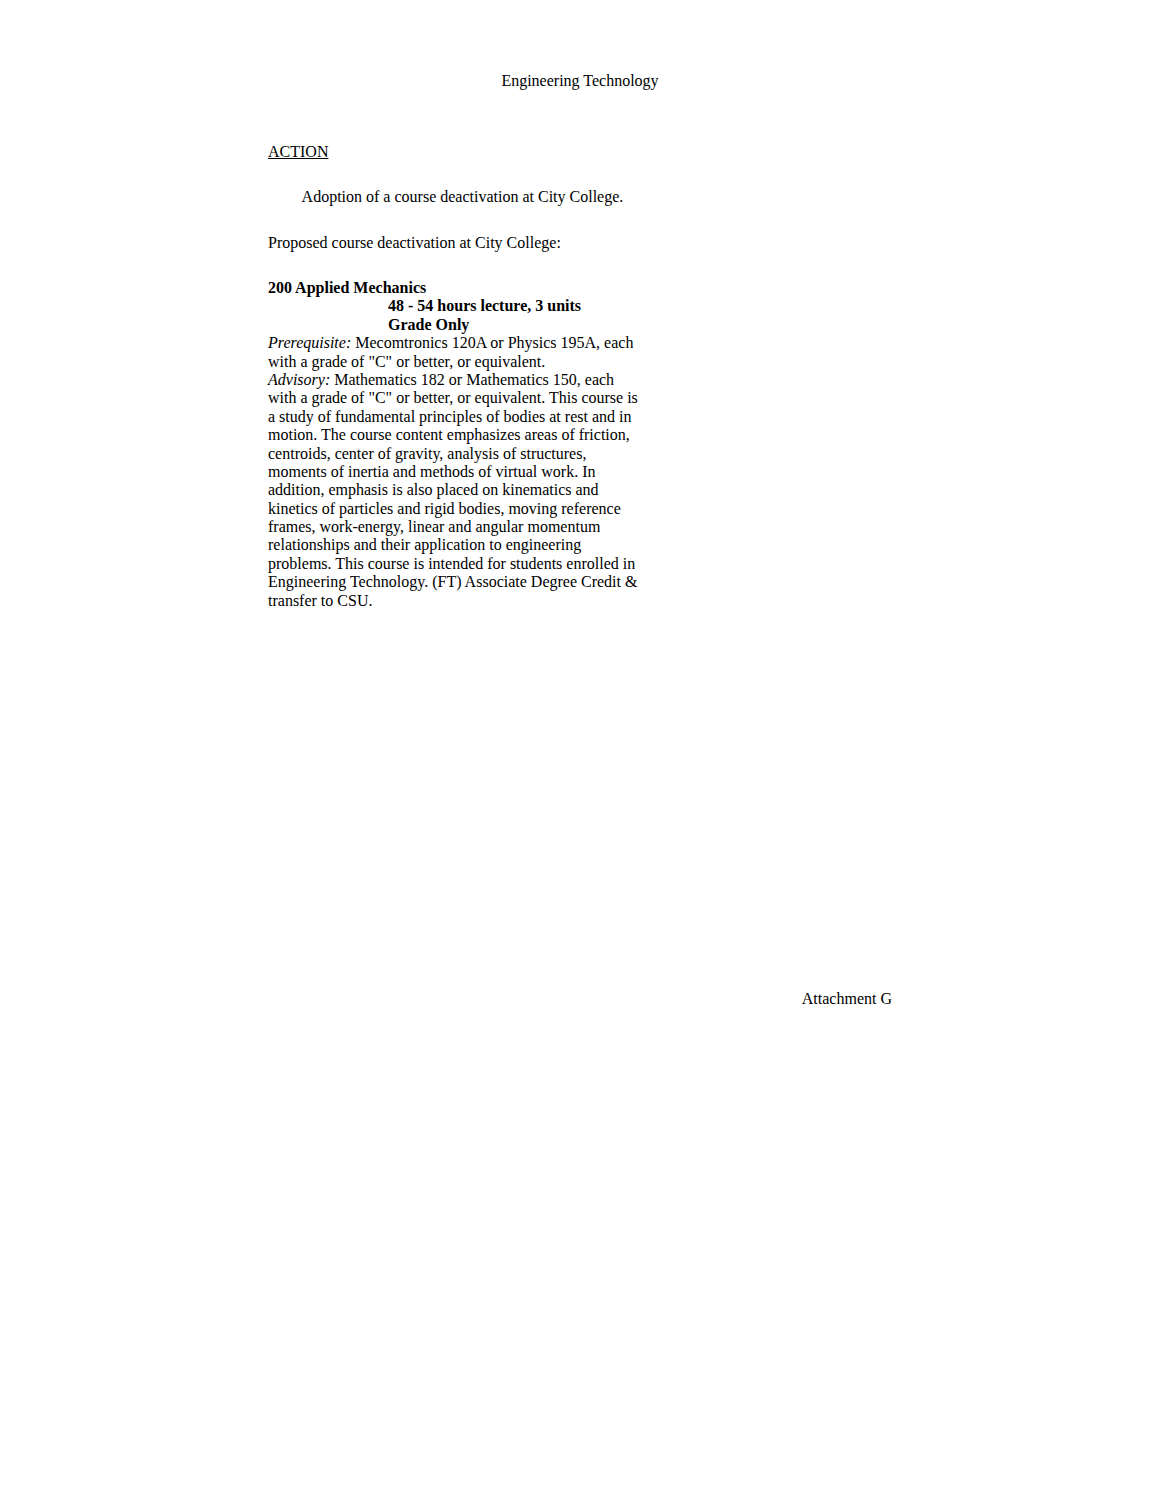Engineering Technology
ACTION
Adoption of a course deactivation at City College.
Proposed course deactivation at City College:
200 Applied Mechanics
48 - 54 hours lecture, 3 units
Grade Only
Prerequisite: Mecomtronics 120A or Physics 195A, each with a grade of "C" or better, or equivalent.
Advisory: Mathematics 182 or Mathematics 150, each with a grade of "C" or better, or equivalent. This course is a study of fundamental principles of bodies at rest and in motion. The course content emphasizes areas of friction, centroids, center of gravity, analysis of structures, moments of inertia and methods of virtual work. In addition, emphasis is also placed on kinematics and kinetics of particles and rigid bodies, moving reference frames, work-energy, linear and angular momentum relationships and their application to engineering problems. This course is intended for students enrolled in Engineering Technology. (FT) Associate Degree Credit & transfer to CSU.
Attachment G